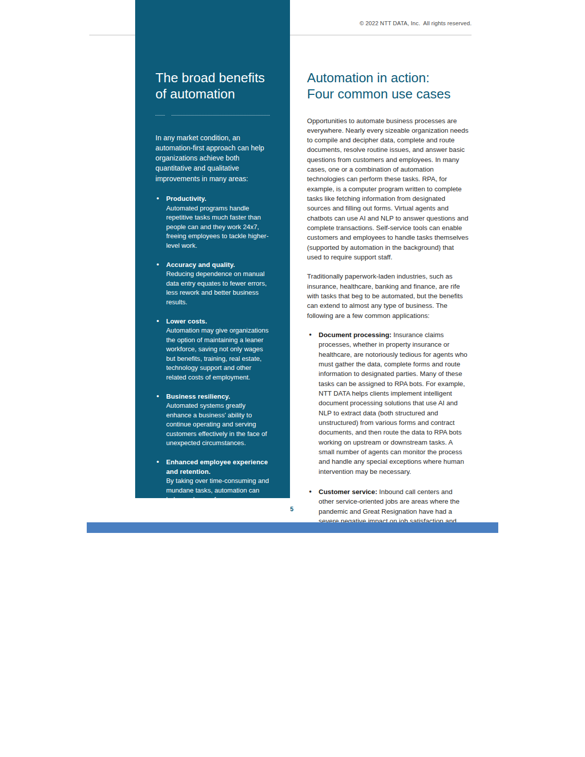© 2022 NTT DATA, Inc. All rights reserved.
The broad benefits
of automation
In any market condition, an automation-first approach can help organizations achieve both quantitative and qualitative improvements in many areas:
Productivity. Automated programs handle repetitive tasks much faster than people can and they work 24x7, freeing employees to tackle higher-level work.
Accuracy and quality. Reducing dependence on manual data entry equates to fewer errors, less rework and better business results.
Lower costs. Automation may give organizations the option of maintaining a leaner workforce, saving not only wages but benefits, training, real estate, technology support and other related costs of employment.
Business resiliency. Automated systems greatly enhance a business' ability to continue operating and serving customers effectively in the face of unexpected circumstances.
Enhanced employee experience
and retention. By taking over time-consuming and mundane tasks, automation can help employees focus on more cognitive work and achieve a better work-life balance.
Customer satisfaction. Automated solutions, such as virtual agents and chatbots, can solve many customer issues immediately. At the same time, a more engaged workforce is empowered to deliver top-notch service when a human touch is needed.
Automation in action:
Four common use cases
Opportunities to automate business processes are everywhere. Nearly every sizeable organization needs to compile and decipher data, complete and route documents, resolve routine issues, and answer basic questions from customers and employees. In many cases, one or a combination of automation technologies can perform these tasks. RPA, for example, is a computer program written to complete tasks like fetching information from designated sources and filling out forms. Virtual agents and chatbots can use AI and NLP to answer questions and complete transactions. Self-service tools can enable customers and employees to handle tasks themselves (supported by automation in the background) that used to require support staff.
Traditionally paperwork-laden industries, such as insurance, healthcare, banking and finance, are rife with tasks that beg to be automated, but the benefits can extend to almost any type of business. The following are a few common applications:
Document processing: Insurance claims processes, whether in property insurance or healthcare, are notoriously tedious for agents who must gather the data, complete forms and route information to designated parties. Many of these tasks can be assigned to RPA bots. For example, NTT DATA helps clients implement intelligent document processing solutions that use AI and NLP to extract data (both structured and unstructured) from various forms and contract documents, and then route the data to RPA bots working on upstream or downstream tasks. A small number of agents can monitor the process and handle any special exceptions where human intervention may be necessary.
Customer service: Inbound call centers and other service-oriented jobs are areas where the pandemic and Great Resignation have had a severe negative impact on job satisfaction and service metrics. Connecting overworked, under-trained, ill-equipped agents with frustrated customers is a recipe for disaster. But virtual agents and chatbots can help reduce the burden by solving many customer issues with no human intervention or wait time. Automation also helps human agents work more efficiently.
5